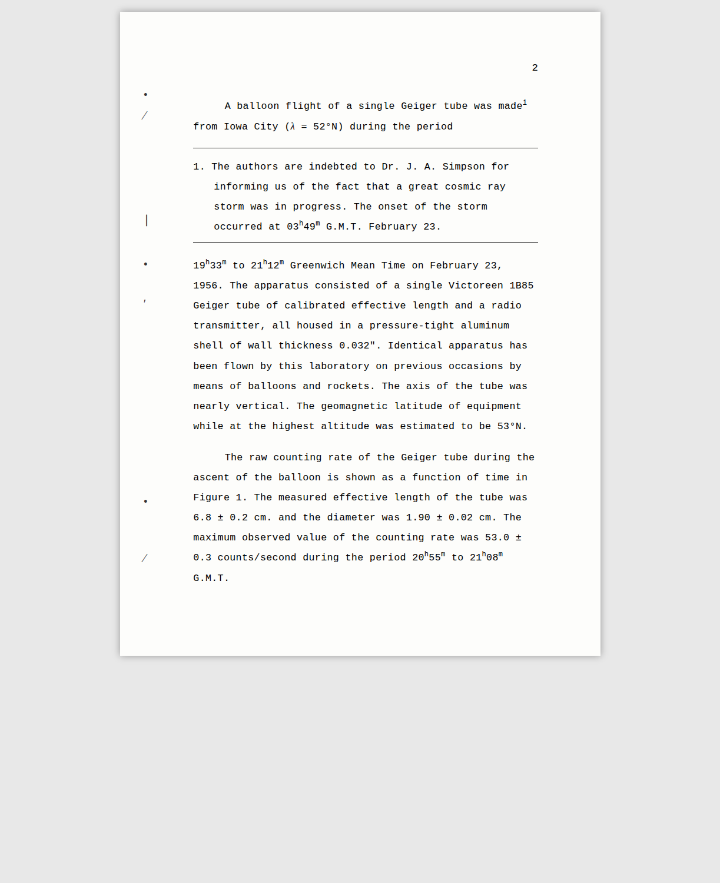•
⁄
∣
•
′
•
⁄
2
A balloon flight of a single Geiger tube was made1 from Iowa City (λ = 52°N) during the period
1. The authors are indebted to Dr. J. A. Simpson for informing us of the fact that a great cosmic ray storm was in progress. The onset of the storm occurred at 03h49m G.M.T. February 23.
19h33m to 21h12m Greenwich Mean Time on February 23, 1956. The apparatus consisted of a single Victoreen 1B85 Geiger tube of calibrated effective length and a radio transmitter, all housed in a pressure-tight aluminum shell of wall thickness 0.032". Identical apparatus has been flown by this laboratory on previous occasions by means of balloons and rockets. The axis of the tube was nearly vertical. The geomagnetic latitude of equipment while at the highest altitude was estimated to be 53°N.
The raw counting rate of the Geiger tube during the ascent of the balloon is shown as a function of time in Figure 1. The measured effective length of the tube was 6.8 ± 0.2 cm. and the diameter was 1.90 ± 0.02 cm. The maximum observed value of the counting rate was 53.0 ± 0.3 counts/second during the period 20h55m to 21h08m G.M.T.